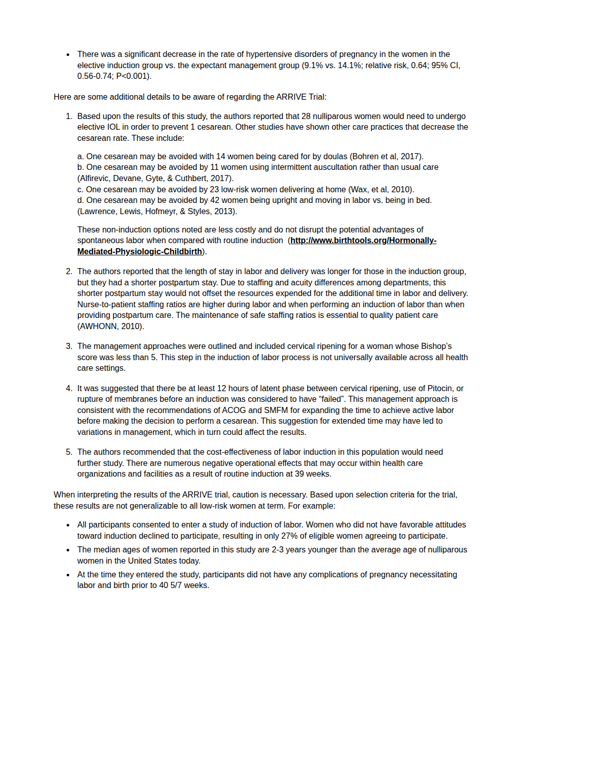There was a significant decrease in the rate of hypertensive disorders of pregnancy in the women in the elective induction group vs. the expectant management group (9.1% vs. 14.1%; relative risk, 0.64; 95% CI, 0.56-0.74; P<0.001).
Here are some additional details to be aware of regarding the ARRIVE Trial:
Based upon the results of this study, the authors reported that 28 nulliparous women would need to undergo elective IOL in order to prevent 1 cesarean. Other studies have shown other care practices that decrease the cesarean rate. These include:
a. One cesarean may be avoided with 14 women being cared for by doulas (Bohren et al, 2017).
b. One cesarean may be avoided by 11 women using intermittent auscultation rather than usual care (Alfirevic, Devane, Gyte, & Cuthbert, 2017).
c. One cesarean may be avoided by 23 low-risk women delivering at home (Wax, et al, 2010).
d. One cesarean may be avoided by 42 women being upright and moving in labor vs. being in bed. (Lawrence, Lewis, Hofmeyr, & Styles, 2013).
These non-induction options noted are less costly and do not disrupt the potential advantages of spontaneous labor when compared with routine induction (http://www.birthtools.org/Hormonally-Mediated-Physiologic-Childbirth).
The authors reported that the length of stay in labor and delivery was longer for those in the induction group, but they had a shorter postpartum stay. Due to staffing and acuity differences among departments, this shorter postpartum stay would not offset the resources expended for the additional time in labor and delivery. Nurse-to-patient staffing ratios are higher during labor and when performing an induction of labor than when providing postpartum care. The maintenance of safe staffing ratios is essential to quality patient care (AWHONN, 2010).
The management approaches were outlined and included cervical ripening for a woman whose Bishop’s score was less than 5. This step in the induction of labor process is not universally available across all health care settings.
It was suggested that there be at least 12 hours of latent phase between cervical ripening, use of Pitocin, or rupture of membranes before an induction was considered to have “failed”. This management approach is consistent with the recommendations of ACOG and SMFM for expanding the time to achieve active labor before making the decision to perform a cesarean. This suggestion for extended time may have led to variations in management, which in turn could affect the results.
The authors recommended that the cost-effectiveness of labor induction in this population would need further study. There are numerous negative operational effects that may occur within health care organizations and facilities as a result of routine induction at 39 weeks.
When interpreting the results of the ARRIVE trial, caution is necessary. Based upon selection criteria for the trial, these results are not generalizable to all low-risk women at term. For example:
All participants consented to enter a study of induction of labor. Women who did not have favorable attitudes toward induction declined to participate, resulting in only 27% of eligible women agreeing to participate.
The median ages of women reported in this study are 2-3 years younger than the average age of nulliparous women in the United States today.
At the time they entered the study, participants did not have any complications of pregnancy necessitating labor and birth prior to 40 5/7 weeks.